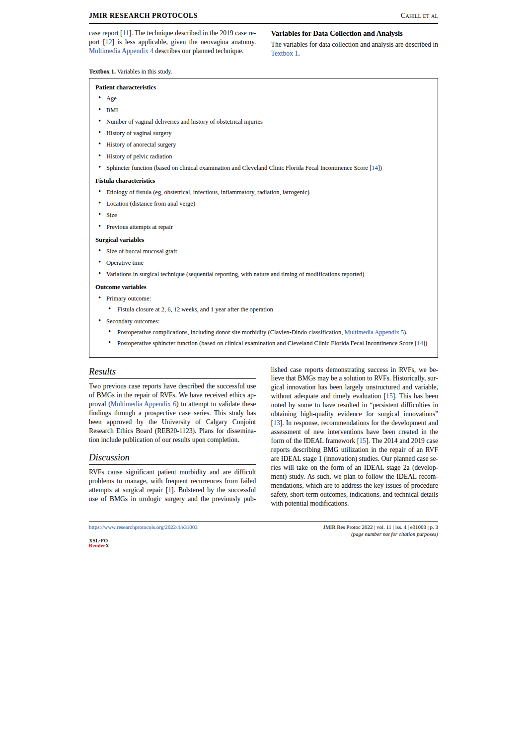JMIR Research Protocols Cahill et al
case report [11]. The technique described in the 2019 case report [12] is less applicable, given the neovagina anatomy. Multimedia Appendix 4 describes our planned technique.
Variables for Data Collection and Analysis
The variables for data collection and analysis are described in Textbox 1.
Textbox 1. Variables in this study.
Patient characteristics
Age
BMI
Number of vaginal deliveries and history of obstetrical injuries
History of vaginal surgery
History of anorectal surgery
History of pelvic radiation
Sphincter function (based on clinical examination and Cleveland Clinic Florida Fecal Incontinence Score [14])
Fistula characteristics
Etiology of fistula (eg, obstetrical, infectious, inflammatory, radiation, iatrogenic)
Location (distance from anal verge)
Size
Previous attempts at repair
Surgical variables
Size of buccal mucosal graft
Operative time
Variations in surgical technique (sequential reporting, with nature and timing of modifications reported)
Outcome variables
Primary outcome:
Fistula closure at 2, 6, 12 weeks, and 1 year after the operation
Secondary outcomes:
Postoperative complications, including donor site morbidity (Clavien-Dindo classification, Multimedia Appendix 5).
Postoperative sphincter function (based on clinical examination and Cleveland Clinic Florida Fecal Incontinence Score [14])
Results
Two previous case reports have described the successful use of BMGs in the repair of RVFs. We have received ethics approval (Multimedia Appendix 6) to attempt to validate these findings through a prospective case series. This study has been approved by the University of Calgary Conjoint Research Ethics Board (REB20-1123). Plans for dissemination include publication of our results upon completion.
Discussion
RVFs cause significant patient morbidity and are difficult problems to manage, with frequent recurrences from failed attempts at surgical repair [1]. Bolstered by the successful use of BMGs in urologic surgery and the previously published case reports demonstrating success in RVFs, we believe that BMGs may be a solution to RVFs. Historically, surgical innovation has been largely unstructured and variable, without adequate and timely evaluation [15]. This has been noted by some to have resulted in “persistent difficulties in obtaining high-quality evidence for surgical innovations” [13]. In response, recommendations for the development and assessment of new interventions have been created in the form of the IDEAL framework [15]. The 2014 and 2019 case reports describing BMG utilization in the repair of an RVF are IDEAL stage 1 (innovation) studies. Our planned case series will take on the form of an IDEAL stage 2a (development) study. As such, we plan to follow the IDEAL recommendations, which are to address the key issues of procedure safety, short-term outcomes, indications, and technical details with potential modifications.
https://www.researchprotocols.org/2022/4/e31003
JMIR Res Protoc 2022 | vol. 11 | iss. 4 | e31003 | p. 3
(page number not for citation purposes)
XSL·FO
Render X